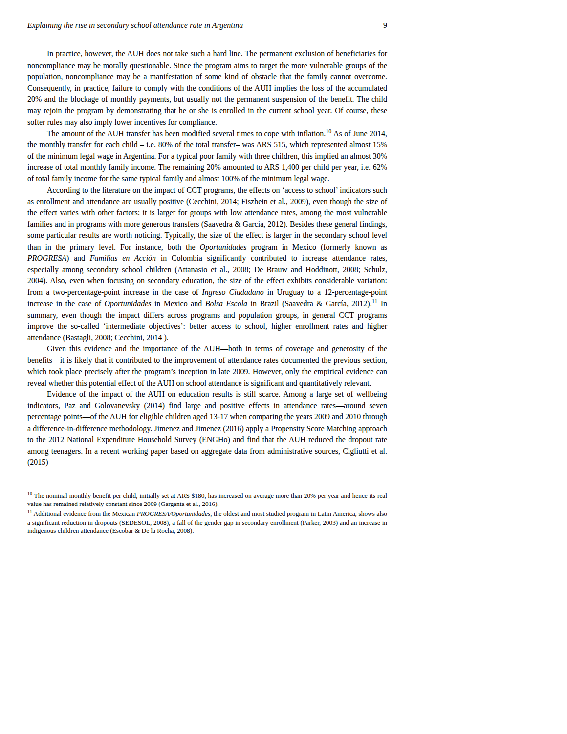Explaining the rise in secondary school attendance rate in Argentina 9
In practice, however, the AUH does not take such a hard line. The permanent exclusion of beneficiaries for noncompliance may be morally questionable. Since the program aims to target the more vulnerable groups of the population, noncompliance may be a manifestation of some kind of obstacle that the family cannot overcome. Consequently, in practice, failure to comply with the conditions of the AUH implies the loss of the accumulated 20% and the blockage of monthly payments, but usually not the permanent suspension of the benefit. The child may rejoin the program by demonstrating that he or she is enrolled in the current school year. Of course, these softer rules may also imply lower incentives for compliance.
The amount of the AUH transfer has been modified several times to cope with inflation.10 As of June 2014, the monthly transfer for each child – i.e. 80% of the total transfer– was ARS 515, which represented almost 15% of the minimum legal wage in Argentina. For a typical poor family with three children, this implied an almost 30% increase of total monthly family income. The remaining 20% amounted to ARS 1,400 per child per year, i.e. 62% of total family income for the same typical family and almost 100% of the minimum legal wage.
According to the literature on the impact of CCT programs, the effects on ‘access to school’ indicators such as enrollment and attendance are usually positive (Cecchini, 2014; Fiszbein et al., 2009), even though the size of the effect varies with other factors: it is larger for groups with low attendance rates, among the most vulnerable families and in programs with more generous transfers (Saavedra & García, 2012). Besides these general findings, some particular results are worth noticing. Typically, the size of the effect is larger in the secondary school level than in the primary level. For instance, both the Oportunidades program in Mexico (formerly known as PROGRESA) and Familias en Acción in Colombia significantly contributed to increase attendance rates, especially among secondary school children (Attanasio et al., 2008; De Brauw and Hoddinott, 2008; Schulz, 2004). Also, even when focusing on secondary education, the size of the effect exhibits considerable variation: from a two-percentage-point increase in the case of Ingreso Ciudadano in Uruguay to a 12-percentage-point increase in the case of Oportunidades in Mexico and Bolsa Escola in Brazil (Saavedra & García, 2012).11 In summary, even though the impact differs across programs and population groups, in general CCT programs improve the so-called ‘intermediate objectives’: better access to school, higher enrollment rates and higher attendance (Bastagli, 2008; Cecchini, 2014 ).
Given this evidence and the importance of the AUH—both in terms of coverage and generosity of the benefits—it is likely that it contributed to the improvement of attendance rates documented the previous section, which took place precisely after the program’s inception in late 2009. However, only the empirical evidence can reveal whether this potential effect of the AUH on school attendance is significant and quantitatively relevant.
Evidence of the impact of the AUH on education results is still scarce. Among a large set of wellbeing indicators, Paz and Golovanevsky (2014) find large and positive effects in attendance rates—around seven percentage points—of the AUH for eligible children aged 13-17 when comparing the years 2009 and 2010 through a difference-in-difference methodology. Jimenez and Jimenez (2016) apply a Propensity Score Matching approach to the 2012 National Expenditure Household Survey (ENGHo) and find that the AUH reduced the dropout rate among teenagers. In a recent working paper based on aggregate data from administrative sources, Cigliutti et al. (2015)
10 The nominal monthly benefit per child, initially set at ARS $180, has increased on average more than 20% per year and hence its real value has remained relatively constant since 2009 (Garganta et al., 2016).
11 Additional evidence from the Mexican PROGRESA/Oportunidades, the oldest and most studied program in Latin America, shows also a significant reduction in dropouts (SEDESOL, 2008), a fall of the gender gap in secondary enrollment (Parker, 2003) and an increase in indigenous children attendance (Escobar & De la Rocha, 2008).